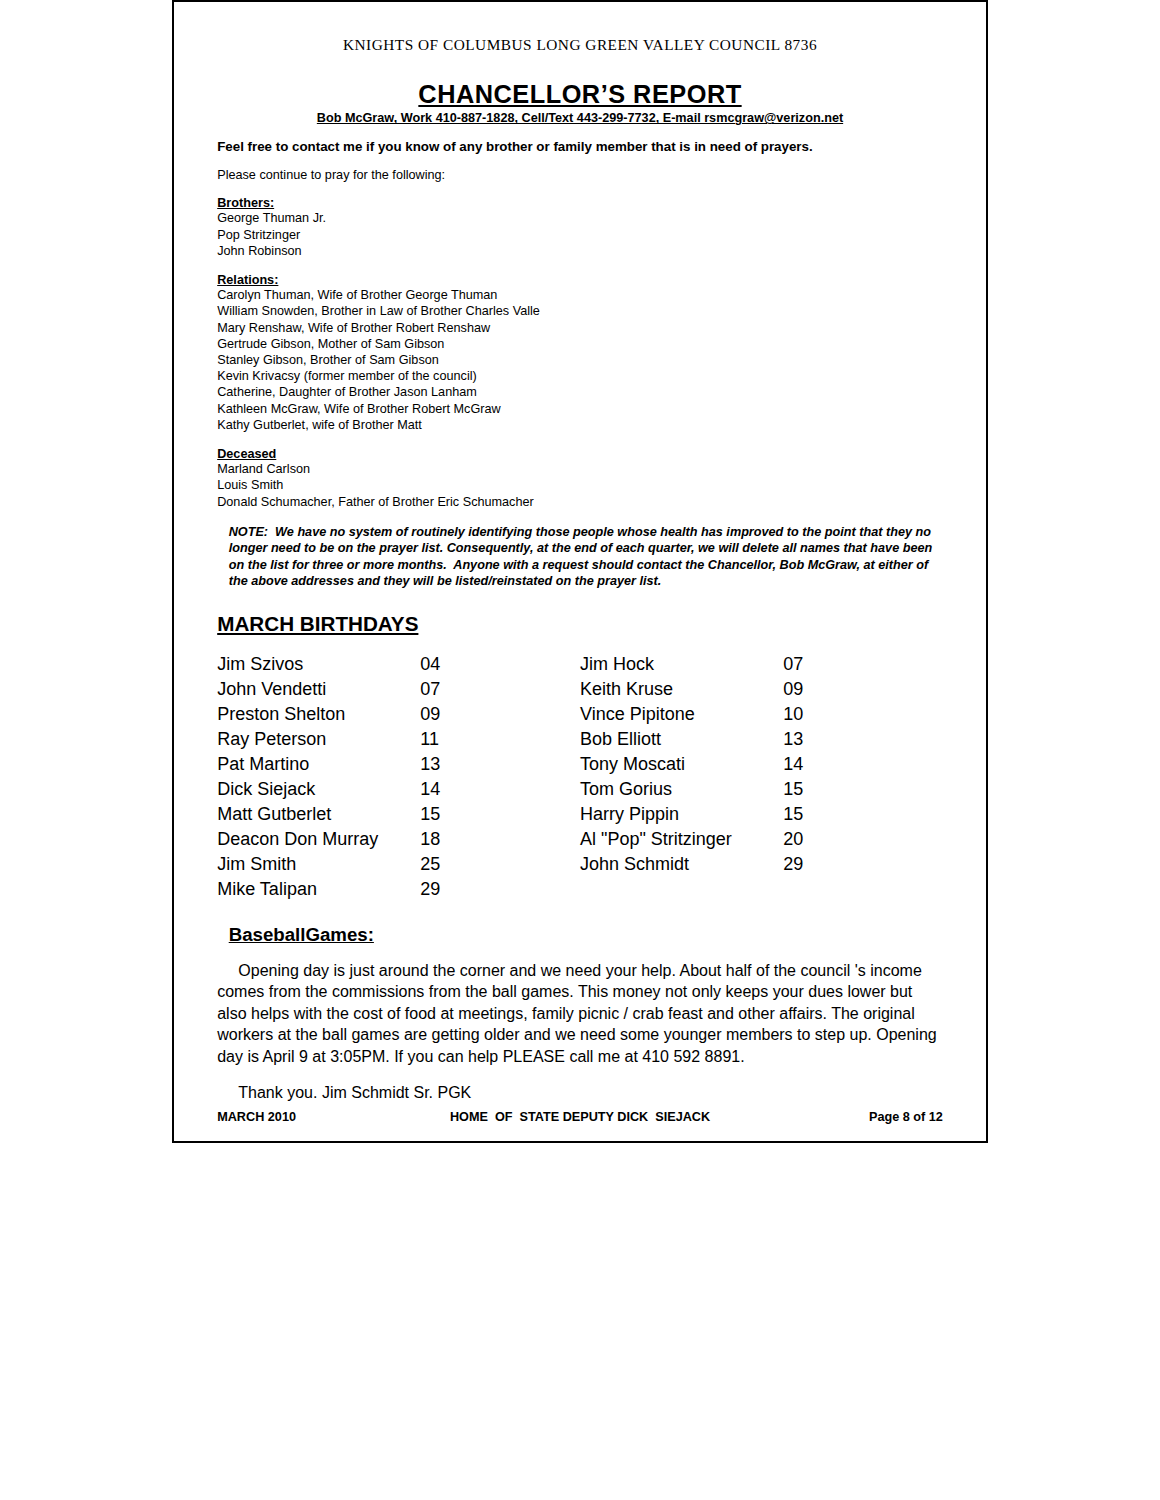KNIGHTS OF COLUMBUS LONG GREEN VALLEY COUNCIL 8736
CHANCELLOR’S REPORT
Bob McGraw, Work 410-887-1828, Cell/Text 443-299-7732, E-mail rsmcgraw@verizon.net
Feel free to contact me if you know of any brother or family member that is in need of prayers.
Please continue to pray for the following:
Brothers:
George Thuman Jr.
Pop Stritzinger
John Robinson
Relations:
Carolyn Thuman, Wife of Brother George Thuman
William Snowden, Brother in Law of Brother Charles Valle
Mary Renshaw, Wife of Brother Robert Renshaw
Gertrude Gibson, Mother of Sam Gibson
Stanley Gibson, Brother of Sam Gibson
Kevin Krivacsy (former member of the council)
Catherine, Daughter of Brother Jason Lanham
Kathleen McGraw, Wife of Brother Robert McGraw
Kathy Gutberlet, wife of Brother Matt
Deceased
Marland Carlson
Louis Smith
Donald Schumacher, Father of Brother Eric Schumacher
NOTE: We have no system of routinely identifying those people whose health has improved to the point that they no longer need to be on the prayer list. Consequently, at the end of each quarter, we will delete all names that have been on the list for three or more months. Anyone with a request should contact the Chancellor, Bob McGraw, at either of the above addresses and they will be listed/reinstated on the prayer list.
MARCH BIRTHDAYS
| Jim Szivos | 04 | Jim Hock | 07 |
| John Vendetti | 07 | Keith Kruse | 09 |
| Preston Shelton | 09 | Vince Pipitone | 10 |
| Ray Peterson | 11 | Bob Elliott | 13 |
| Pat Martino | 13 | Tony Moscati | 14 |
| Dick Siejack | 14 | Tom Gorius | 15 |
| Matt Gutberlet | 15 | Harry Pippin | 15 |
| Deacon Don Murray | 18 | Al "Pop" Stritzinger | 20 |
| Jim Smith | 25 | John Schmidt | 29 |
| Mike Talipan | 29 | | |
BaseballGames:
Opening day is just around the corner and we need your help. About half of the council 's income comes from the commissions from the ball games. This money not only keeps your dues lower but also helps with the cost of food at meetings, family picnic / crab feast and other affairs. The original workers at the ball games are getting older and we need some younger members to step up. Opening day is April 9 at 3:05PM. If you can help PLEASE call me at 410 592 8891.
Thank you. Jim Schmidt Sr. PGK
MARCH 2010
HOME OF STATE DEPUTY DICK SIEJACK
Page 8 of 12